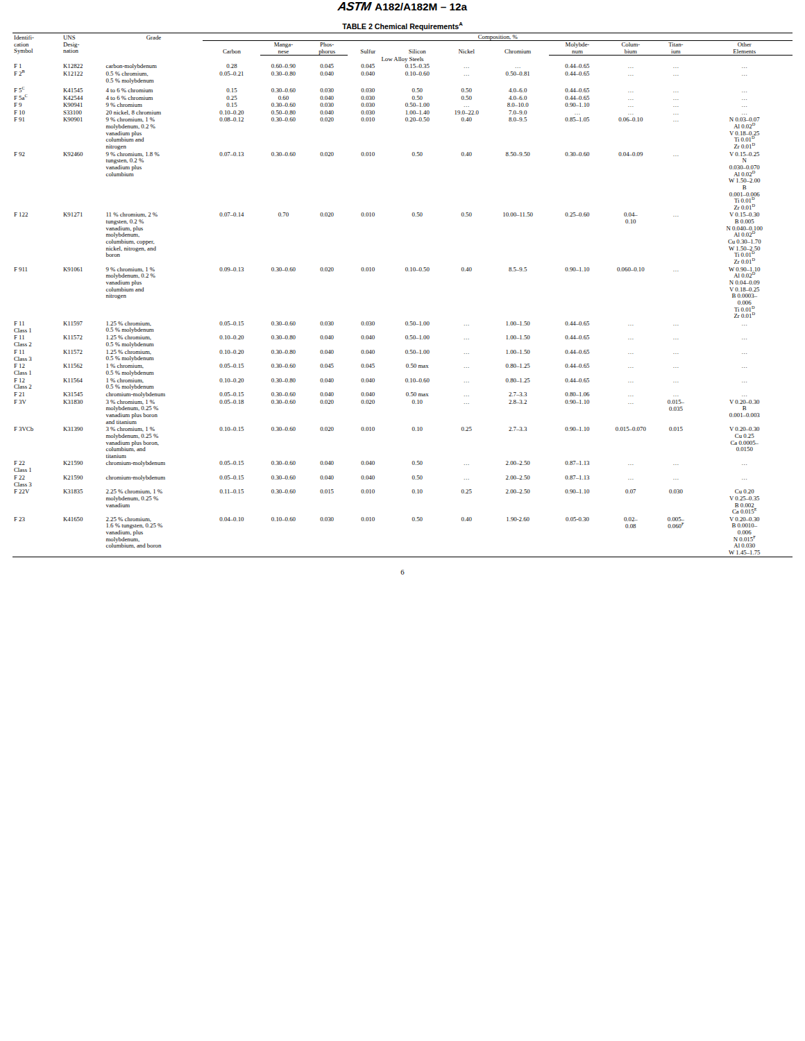ASTM A182/A182M – 12a
TABLE 2 Chemical RequirementsA
| Identifi- cation Symbol | UNS Desig- nation | Grade | Composition, % |
| --- | --- | --- | --- |
| Carbon | Manga- | Phos- | Sulfur | Silicon | Nickel | Chromium | Molybde- | Colum- | Titan- | Other |
| nese | phorus | num | bium | ium | Elements |
| Low Alloy Steels |
| F 1 | K12822 | carbon-molybdenum | 0.28 | 0.60–0.90 | 0.045 | 0.045 | 0.15–0.35 | … | … | 0.44–0.65 | … | … | … |
| F 2 B | K12122 | 0.5 % chromium, 0.5 % molybdenum | 0.05–0.21 | 0.30–0.80 | 0.040 | 0.040 | 0.10–0.60 | … | 0.50–0.81 | 0.44–0.65 | … | … | … |
| F 5 C | K41545 | 4 to 6 % chromium | 0.15 | 0.30–0.60 | 0.030 | 0.030 | 0.50 | 0.50 | 4.0–6.0 | 0.44–0.65 | … | … | … |
| F 5a C | K42544 | 4 to 6 % chromium | 0.25 | 0.60 | 0.040 | 0.030 | 0.50 | 0.50 | 4.0–6.0 | 0.44–0.65 | … | … | … |
| F 9 | K90941 | 9 % chromium | 0.15 | 0.30–0.60 | 0.030 | 0.030 | 0.50–1.00 | … | 8.0–10.0 | 0.90–1.10 | … | … | … |
| F 10 | S33100 | 20 nickel, 8 chromium | 0.10–0.20 | 0.50–0.80 | 0.040 | 0.030 | 1.00–1.40 | 19.0–22.0 | 7.0–9.0 | … | … | … | … |
| F 91 | K90901 | 9 % chromium, 1 % molybdenum, 0.2 % vanadium plus columbium and nitrogen | 0.08–0.12 | 0.30–0.60 | 0.020 | 0.010 | 0.20–0.50 | 0.40 | 8.0–9.5 | 0.85–1.05 | 0.06–0.10 | … | N 0.03–0.07 Al 0.02 D V 0.18–0.25 Ti 0.01 D Zr 0.01 D |
| F 92 | K92460 | 9 % chromium, 1.8 % tungsten, 0.2 % vanadium plus columbium | 0.07–0.13 | 0.30–0.60 | 0.020 | 0.010 | 0.50 | 0.40 | 8.50–9.50 | 0.30–0.60 | 0.04–0.09 | … | V 0.15–0.25 N 0.030–0.070 Al 0.02 D W 1.50–2.00 B 0.001–0.006 Ti 0.01 D Zr 0.01 D |
| F 122 | K91271 | 11 % chromium, 2 % tungsten, 0.2 % vanadium, plus molybdenum, columbium, copper, nickel, nitrogen, and boron | 0.07–0.14 | 0.70 | 0.020 | 0.010 | 0.50 | 0.50 | 10.00–11.50 | 0.25–0.60 | 0.04– 0.10 | … | V 0.15–0.30 B 0.005 N 0.040–0.100 Al 0.02 D Cu 0.30–1.70 W 1.50–2.50 Ti 0.01 D Zr 0.01 D |
| F 911 | K91061 | 9 % chromium, 1 % molybdenum, 0.2 % vanadium plus columbium and nitrogen | 0.09–0.13 | 0.30–0.60 | 0.020 | 0.010 | 0.10–0.50 | 0.40 | 8.5–9.5 | 0.90–1.10 | 0.060–0.10 | … | W 0.90–1.10 Al 0.02 D N 0.04–0.09 V 0.18–0.25 B 0.0003– 0.006 Ti 0.01 D Zr 0.01 D |
| F 11 Class 1 | K11597 | 1.25 % chromium, 0.5 % molybdenum | 0.05–0.15 | 0.30–0.60 | 0.030 | 0.030 | 0.50–1.00 | … | 1.00–1.50 | 0.44–0.65 | … | … | … |
| F 11 Class 2 | K11572 | 1.25 % chromium, 0.5 % molybdenum | 0.10–0.20 | 0.30–0.80 | 0.040 | 0.040 | 0.50–1.00 | … | 1.00–1.50 | 0.44–0.65 | … | … | … |
| F 11 Class 3 | K11572 | 1.25 % chromium, 0.5 % molybdenum | 0.10–0.20 | 0.30–0.80 | 0.040 | 0.040 | 0.50–1.00 | … | 1.00–1.50 | 0.44–0.65 | … | … | … |
| F 12 Class 1 | K11562 | 1 % chromium, 0.5 % molybdenum | 0.05–0.15 | 0.30–0.60 | 0.045 | 0.045 | 0.50 max | … | 0.80–1.25 | 0.44–0.65 | … | … | … |
| F 12 Class 2 | K11564 | 1 % chromium, 0.5 % molybdenum | 0.10–0.20 | 0.30–0.80 | 0.040 | 0.040 | 0.10–0.60 | … | 0.80–1.25 | 0.44–0.65 | … | … | … |
| F 21 | K31545 | chromium-molybdenum | 0.05–0.15 | 0.30–0.60 | 0.040 | 0.040 | 0.50 max | … | 2.7–3.3 | 0.80–1.06 | … | … | … |
| F 3V | K31830 | 3 % chromium, 1 % molybdenum, 0.25 % vanadium plus boron and titanium | 0.05–0.18 | 0.30–0.60 | 0.020 | 0.020 | 0.10 | … | 2.8–3.2 | 0.90–1.10 | … | 0.015– 0.035 | V 0.20–0.30 B 0.001–0.003 |
| F 3VCb | K31390 | 3 % chromium, 1 % molybdenum, 0.25 % vanadium plus boron, columbium, and titanium | 0.10–0.15 | 0.30–0.60 | 0.020 | 0.010 | 0.10 | 0.25 | 2.7–3.3 | 0.90–1.10 | 0.015–0.070 | 0.015 | V 0.20–0.30 Cu 0.25 Ca 0.0005– 0.0150 |
| F 22 Class 1 | K21590 | chromium-molybdenum | 0.05–0.15 | 0.30–0.60 | 0.040 | 0.040 | 0.50 | … | 2.00–2.50 | 0.87–1.13 | … | … | … |
| F 22 Class 3 | K21590 | chromium-molybdenum | 0.05–0.15 | 0.30–0.60 | 0.040 | 0.040 | 0.50 | … | 2.00–2.50 | 0.87–1.13 | … | … | … |
| F 22V | K31835 | 2.25 % chromium, 1 % molybdenum, 0.25 % vanadium | 0.11–0.15 | 0.30–0.60 | 0.015 | 0.010 | 0.10 | 0.25 | 2.00–2.50 | 0.90–1.10 | 0.07 | 0.030 | Cu 0.20 V 0.25–0.35 B 0.002 Ca 0.015 E |
| F 23 | K41650 | 2.25 % chromium, 1.6 % tungsten, 0.25 % vanadium, plus molybdenum, columbium, and boron | 0.04–0.10 | 0.10–0.60 | 0.030 | 0.010 | 0.50 | 0.40 | 1.90-2.60 | 0.05-0.30 | 0.02– 0.08 | 0.005– 0.060 F | V 0.20–0.30 B 0.0010– 0.006 N 0.015 F Al 0.030 W 1.45–1.75 |
6